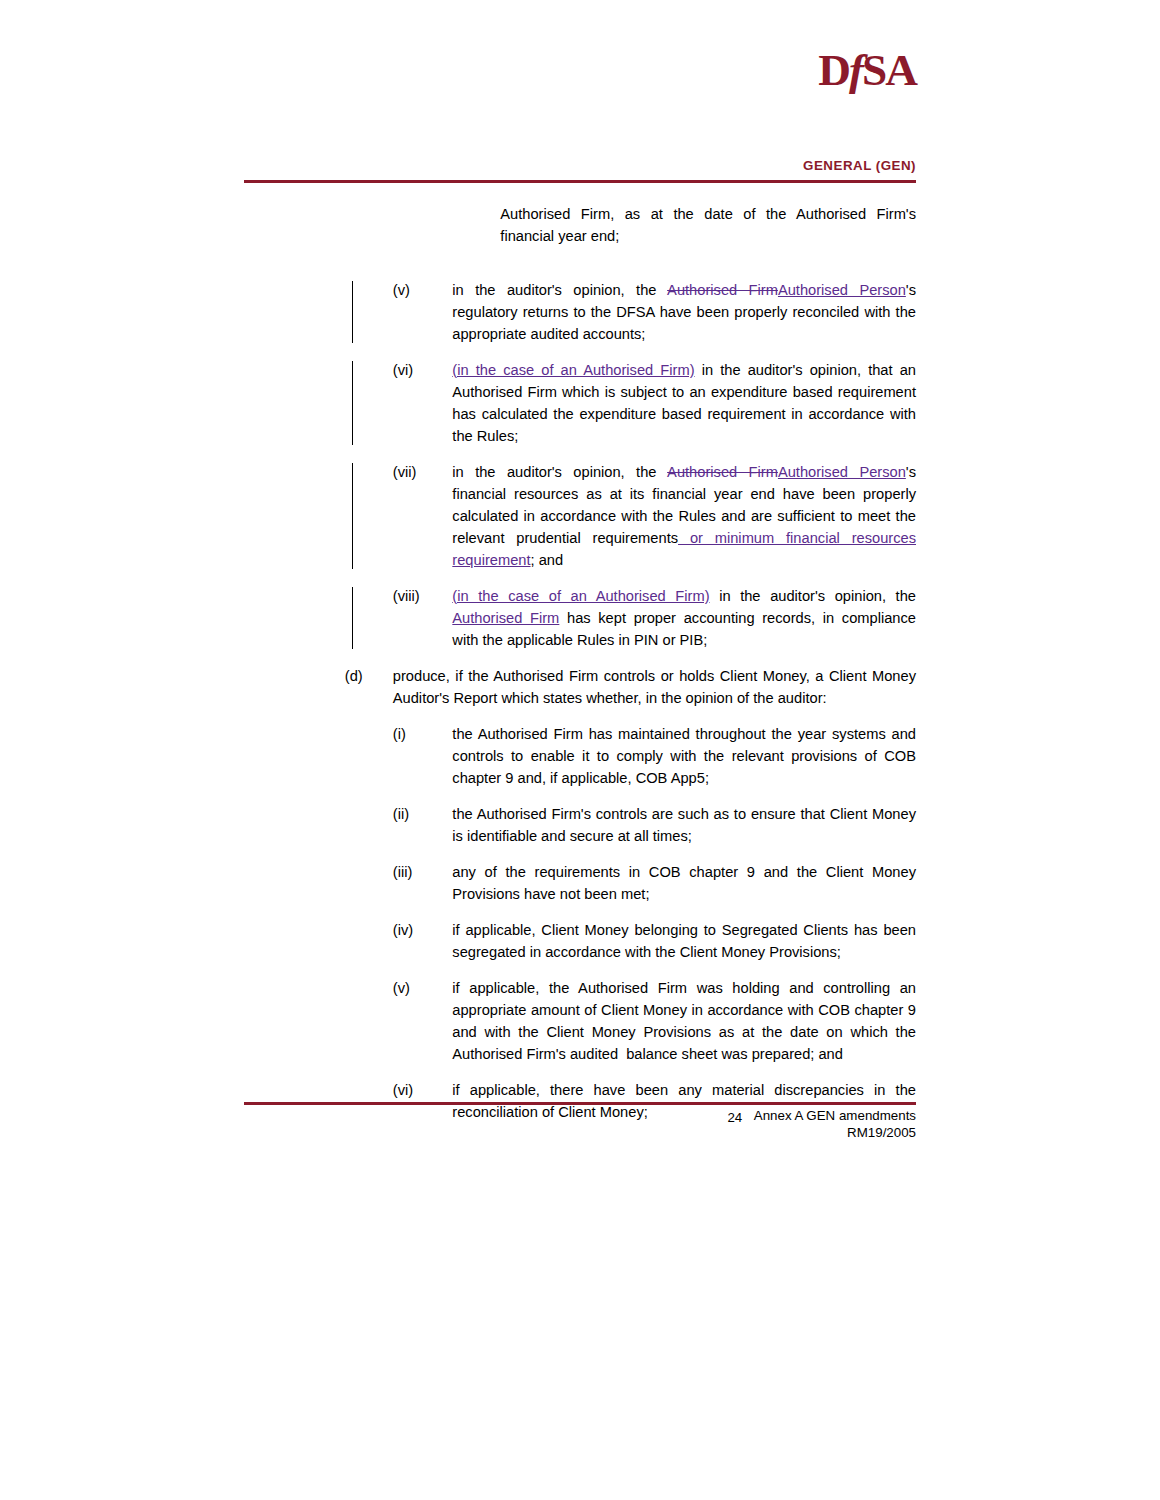DfSA
GENERAL (GEN)
Authorised Firm, as at the date of the Authorised Firm's financial year end;
(v)
in the auditor's opinion, the Authorised Firm Authorised Person's regulatory returns to the DFSA have been properly reconciled with the appropriate audited accounts;
(vi)
(in the case of an Authorised Firm) in the auditor's opinion, that an Authorised Firm which is subject to an expenditure based requirement has calculated the expenditure based requirement in accordance with the Rules;
(vii)
in the auditor's opinion, the Authorised Firm Authorised Person's financial resources as at its financial year end have been properly calculated in accordance with the Rules and are sufficient to meet the relevant prudential requirements or minimum financial resources requirement; and
(viii)
(in the case of an Authorised Firm) in the auditor's opinion, the Authorised Firm has kept proper accounting records, in compliance with the applicable Rules in PIN or PIB;
(d)
produce, if the Authorised Firm controls or holds Client Money, a Client Money Auditor's Report which states whether, in the opinion of the auditor:
(i)
the Authorised Firm has maintained throughout the year systems and controls to enable it to comply with the relevant provisions of COB chapter 9 and, if applicable, COB App5;
(ii)
the Authorised Firm's controls are such as to ensure that Client Money is identifiable and secure at all times;
(iii)
any of the requirements in COB chapter 9 and the Client Money Provisions have not been met;
(iv)
if applicable, Client Money belonging to Segregated Clients has been segregated in accordance with the Client Money Provisions;
(v)
if applicable, the Authorised Firm was holding and controlling an appropriate amount of Client Money in accordance with COB chapter 9 and with the Client Money Provisions as at the date on which the Authorised Firm's audited balance sheet was prepared; and
(vi)
if applicable, there have been any material discrepancies in the reconciliation of Client Money;
24
Annex A GEN amendments
RM19/2005